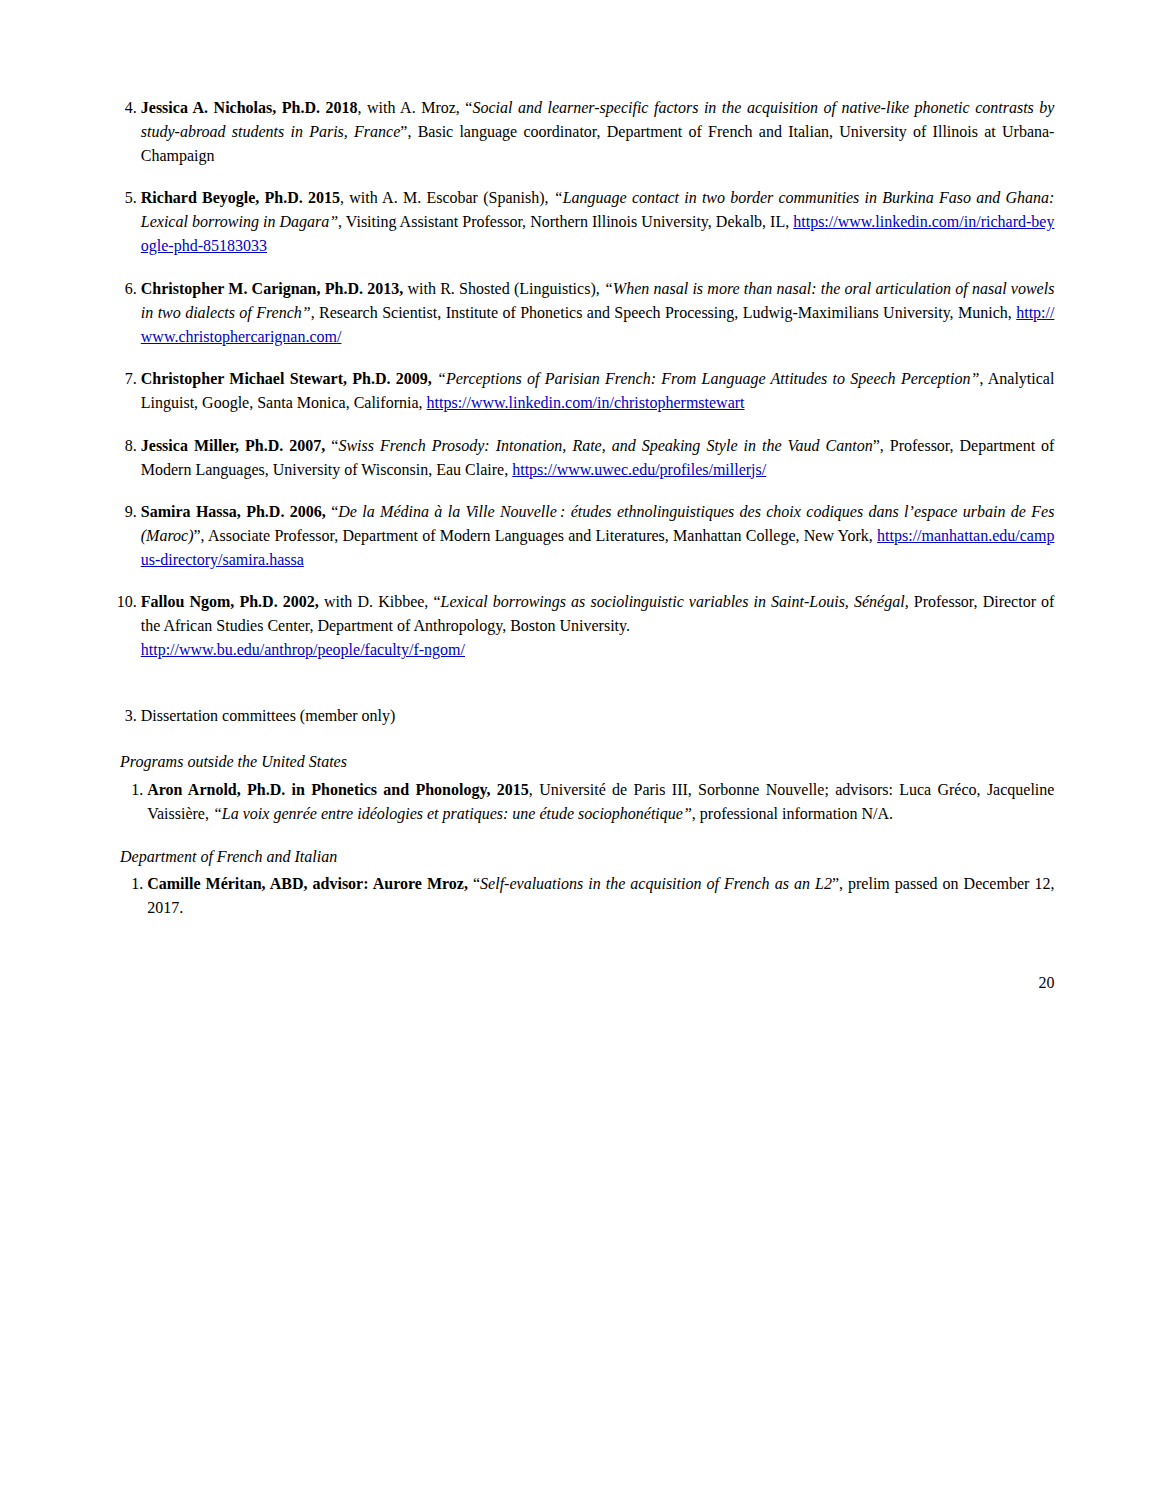Jessica A. Nicholas, Ph.D. 2018, with A. Mroz, “Social and learner-specific factors in the acquisition of native-like phonetic contrasts by study-abroad students in Paris, France”, Basic language coordinator, Department of French and Italian, University of Illinois at Urbana-Champaign
Richard Beyogle, Ph.D. 2015, with A. M. Escobar (Spanish), “Language contact in two border communities in Burkina Faso and Ghana: Lexical borrowing in Dagara”, Visiting Assistant Professor, Northern Illinois University, Dekalb, IL, https://www.linkedin.com/in/richard-beyogle-phd-85183033
Christopher M. Carignan, Ph.D. 2013, with R. Shosted (Linguistics), “When nasal is more than nasal: the oral articulation of nasal vowels in two dialects of French”, Research Scientist, Institute of Phonetics and Speech Processing, Ludwig-Maximilians University, Munich, http://www.christophercarignan.com/
Christopher Michael Stewart, Ph.D. 2009, “Perceptions of Parisian French: From Language Attitudes to Speech Perception”, Analytical Linguist, Google, Santa Monica, California, https://www.linkedin.com/in/christophermstewart
Jessica Miller, Ph.D. 2007, “Swiss French Prosody: Intonation, Rate, and Speaking Style in the Vaud Canton”, Professor, Department of Modern Languages, University of Wisconsin, Eau Claire, https://www.uwec.edu/profiles/millerjs/
Samira Hassa, Ph.D. 2006, “De la Médina à la Ville Nouvelle : études ethnolinguistiques des choix codiques dans l’espace urbain de Fes (Maroc)”, Associate Professor, Department of Modern Languages and Literatures, Manhattan College, New York, https://manhattan.edu/campus-directory/samira.hassa
Fallou Ngom, Ph.D. 2002, with D. Kibbee, “Lexical borrowings as sociolinguistic variables in Saint-Louis, Sénégal, Professor, Director of the African Studies Center, Department of Anthropology, Boston University.
http://www.bu.edu/anthrop/people/faculty/f-ngom/
Dissertation committees (member only)
Programs outside the United States
Aron Arnold, Ph.D. in Phonetics and Phonology, 2015, Université de Paris III, Sorbonne Nouvelle; advisors: Luca Gréco, Jacqueline Vaissière, “La voix genrée entre idéologies et pratiques: une étude sociophonétique”, professional information N/A.
Department of French and Italian
Camille Méritan, ABD, advisor: Aurore Mroz, “Self-evaluations in the acquisition of French as an L2”, prelim passed on December 12, 2017.
20